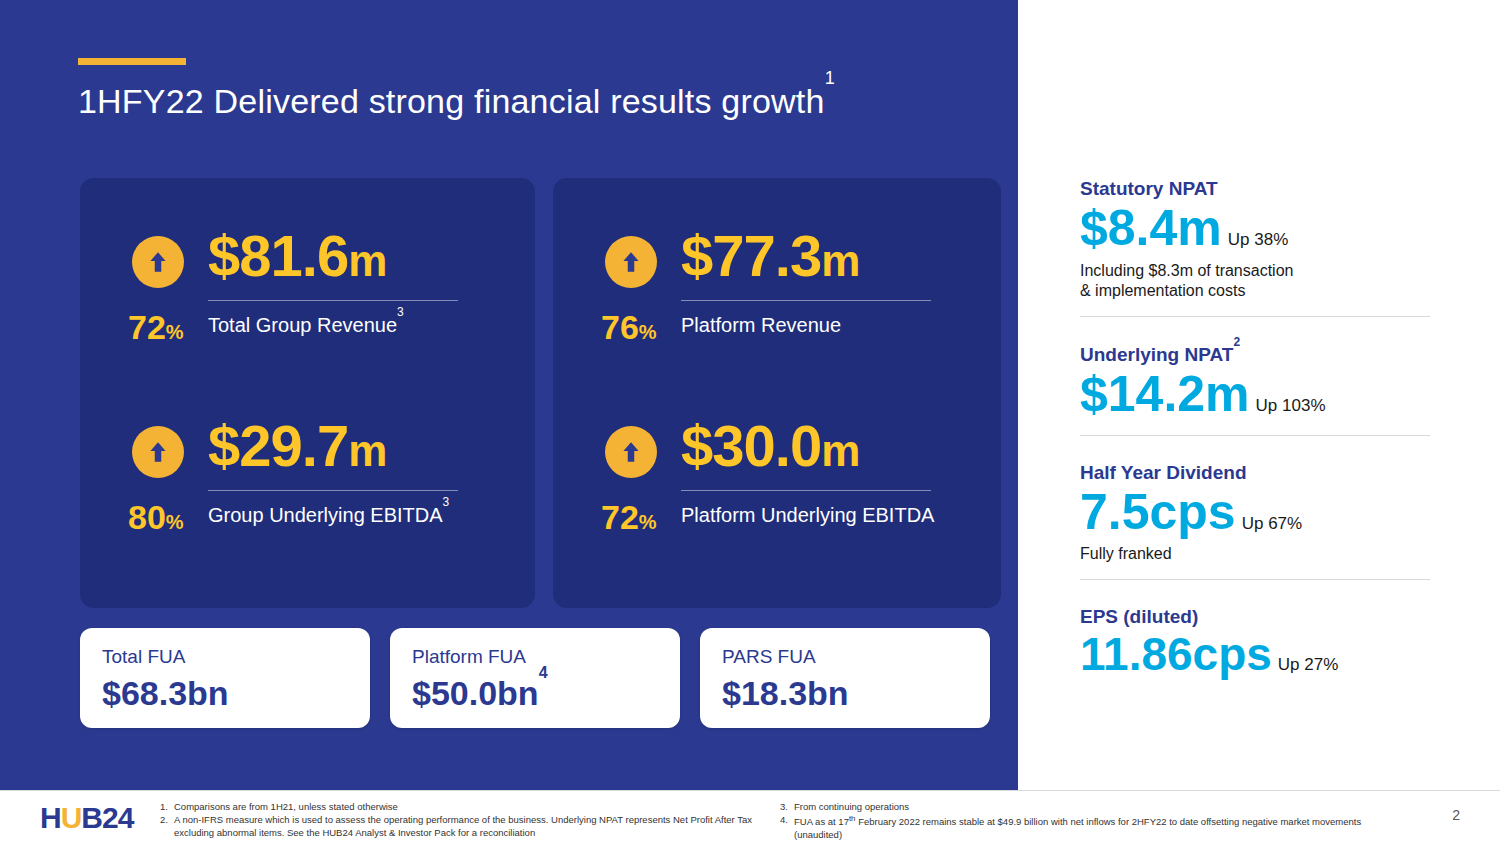1HFY22 Delivered strong financial results growth1
$81.6m
72%
Total Group Revenue3
$29.7m
80%
Group Underlying EBITDA3
$77.3m
76%
Platform Revenue
$30.0m
72%
Platform Underlying EBITDA
Total FUA
$68.3bn
Platform FUA
$50.0bn4
PARS FUA
$18.3bn
Statutory NPAT
$8.4m Up 38%
Including $8.3m of transaction
& implementation costs
Underlying NPAT2
$14.2m Up 103%
Half Year Dividend
7.5cps Up 67%
Fully franked
EPS (diluted)
11.86cps Up 27%
HUB24
1. Comparisons are from 1H21, unless stated otherwise
2. A non-IFRS measure which is used to assess the operating performance of the business. Underlying NPAT represents Net Profit After Tax excluding abnormal items. See the HUB24 Analyst & Investor Pack for a reconciliation
3. From continuing operations
4. FUA as at 17th February 2022 remains stable at $49.9 billion with net inflows for 2HFY22 to date offsetting negative market movements (unaudited)
2